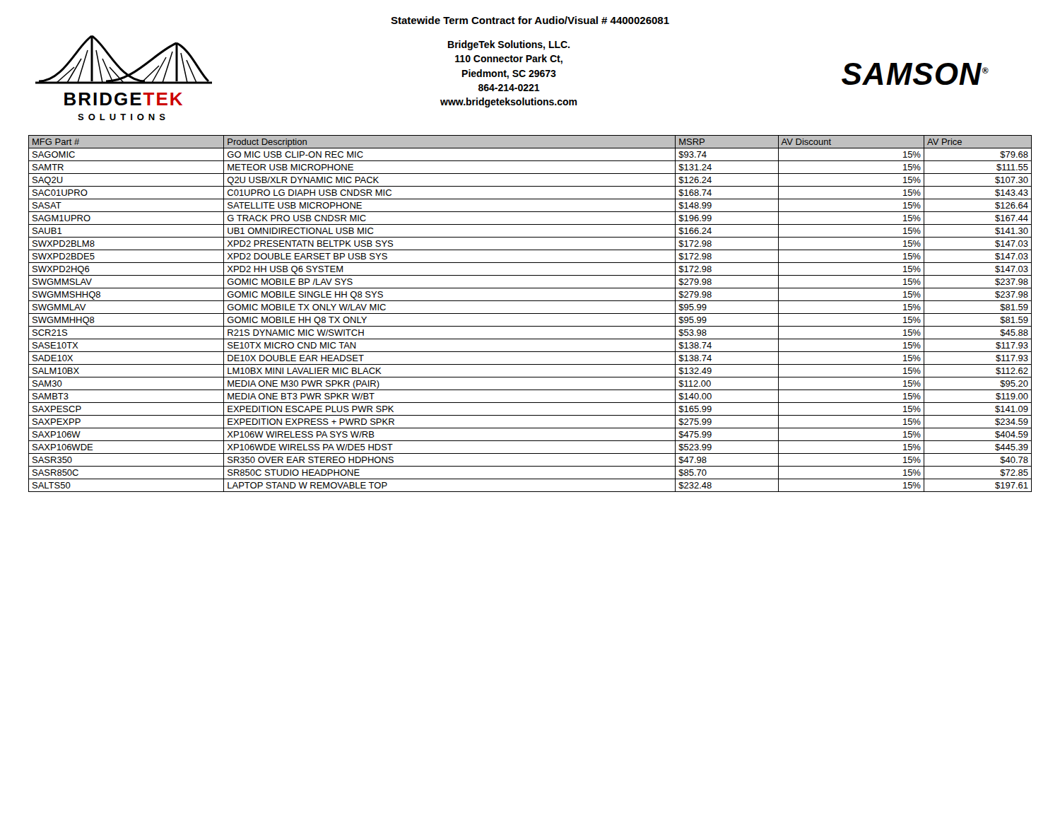Statewide Term Contract for Audio/Visual # 4400026081
BRIDGETEK
SOLUTIONS
BridgeTek Solutions, LLC.
110 Connector Park Ct,
Piedmont, SC 29673
864-214-0221
www.bridgeteksolutions.com
SAMSON®
| MFG Part # | Product Description | MSRP | AV Discount | AV Price |
| --- | --- | --- | --- | --- |
| SAGOMIC | GO MIC USB CLIP-ON REC MIC | $93.74 | 15% | $79.68 |
| SAMTR | METEOR USB MICROPHONE | $131.24 | 15% | $111.55 |
| SAQ2U | Q2U USB/XLR DYNAMIC MIC PACK | $126.24 | 15% | $107.30 |
| SAC01UPRO | C01UPRO LG DIAPH USB CNDSR MIC | $168.74 | 15% | $143.43 |
| SASAT | SATELLITE USB MICROPHONE | $148.99 | 15% | $126.64 |
| SAGM1UPRO | G TRACK PRO USB CNDSR MIC | $196.99 | 15% | $167.44 |
| SAUB1 | UB1 OMNIDIRECTIONAL USB MIC | $166.24 | 15% | $141.30 |
| SWXPD2BLM8 | XPD2 PRESENTATN BELTPK USB SYS | $172.98 | 15% | $147.03 |
| SWXPD2BDE5 | XPD2 DOUBLE EARSET BP USB SYS | $172.98 | 15% | $147.03 |
| SWXPD2HQ6 | XPD2 HH USB Q6 SYSTEM | $172.98 | 15% | $147.03 |
| SWGMMSLAV | GOMIC MOBILE BP /LAV SYS | $279.98 | 15% | $237.98 |
| SWGMMSHHQ8 | GOMIC MOBILE SINGLE HH Q8 SYS | $279.98 | 15% | $237.98 |
| SWGMMLAV | GOMIC MOBILE TX ONLY W/LAV MIC | $95.99 | 15% | $81.59 |
| SWGMMHHQ8 | GOMIC MOBILE HH Q8 TX ONLY | $95.99 | 15% | $81.59 |
| SCR21S | R21S DYNAMIC MIC W/SWITCH | $53.98 | 15% | $45.88 |
| SASE10TX | SE10TX MICRO CND MIC TAN | $138.74 | 15% | $117.93 |
| SADE10X | DE10X DOUBLE EAR HEADSET | $138.74 | 15% | $117.93 |
| SALM10BX | LM10BX MINI LAVALIER MIC BLACK | $132.49 | 15% | $112.62 |
| SAM30 | MEDIA ONE M30 PWR SPKR (PAIR) | $112.00 | 15% | $95.20 |
| SAMBT3 | MEDIA ONE BT3 PWR SPKR W/BT | $140.00 | 15% | $119.00 |
| SAXPESCP | EXPEDITION ESCAPE PLUS PWR SPK | $165.99 | 15% | $141.09 |
| SAXPEXPP | EXPEDITION EXPRESS + PWRD SPKR | $275.99 | 15% | $234.59 |
| SAXP106W | XP106W WIRELESS PA SYS W/RB | $475.99 | 15% | $404.59 |
| SAXP106WDE | XP106WDE WIRELSS PA W/DE5 HDST | $523.99 | 15% | $445.39 |
| SASR350 | SR350 OVER EAR STEREO HDPHONS | $47.98 | 15% | $40.78 |
| SASR850C | SR850C STUDIO HEADPHONE | $85.70 | 15% | $72.85 |
| SALTS50 | LAPTOP STAND W REMOVABLE TOP | $232.48 | 15% | $197.61 |